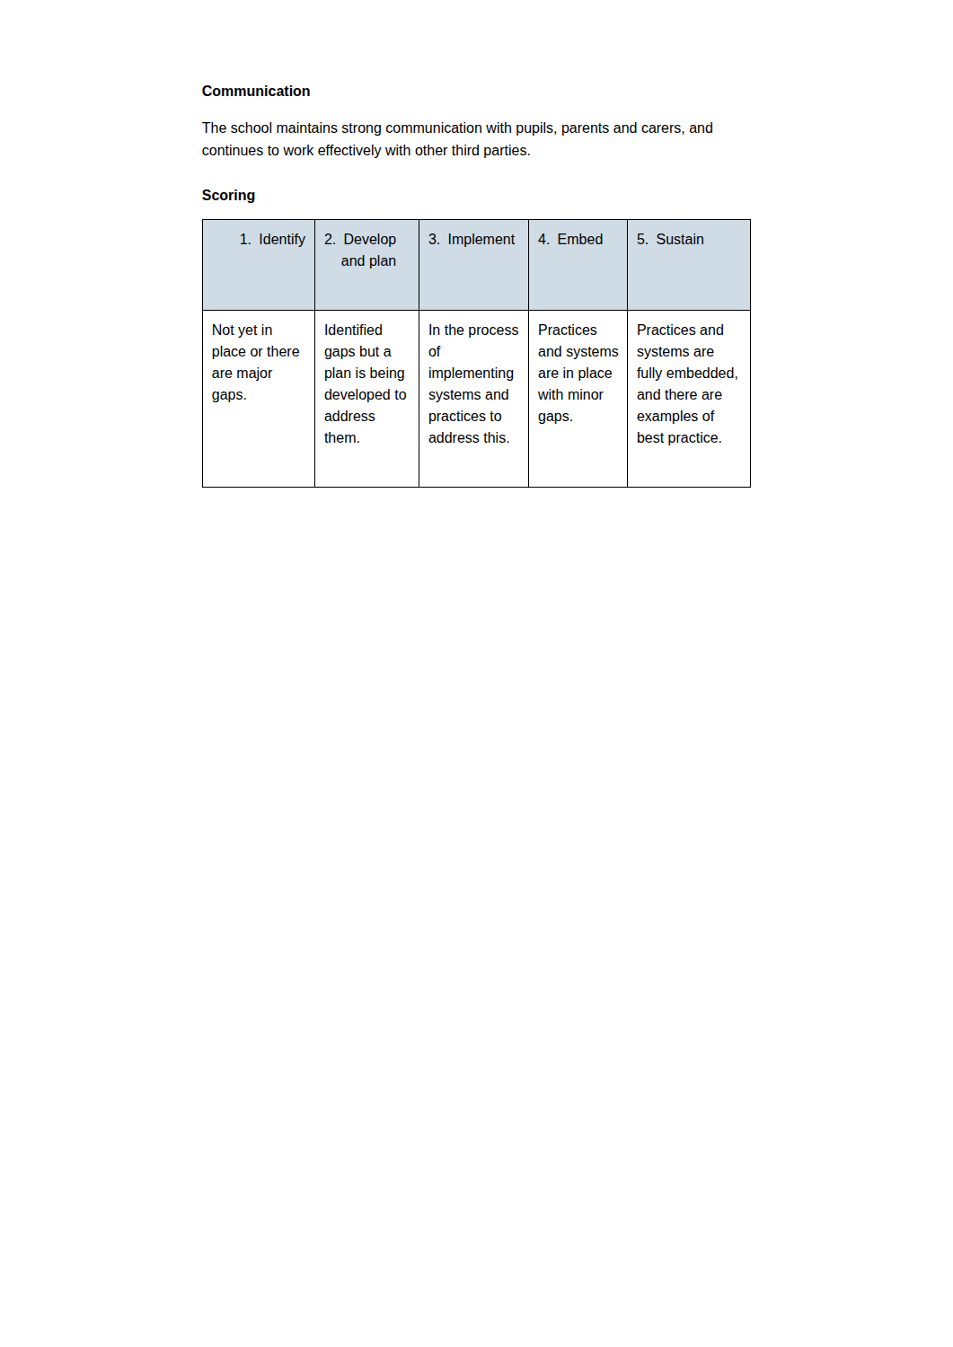Communication
The school maintains strong communication with pupils, parents and carers, and continues to work effectively with other third parties.
Scoring
| 1. Identify | 2. Develop and plan | 3. Implement | 4. Embed | 5. Sustain |
| --- | --- | --- | --- | --- |
| Not yet in place or there are major gaps. | Identified gaps but a plan is being developed to address them. | In the process of implementing systems and practices to address this. | Practices and systems are in place with minor gaps. | Practices and systems are fully embedded, and there are examples of best practice. |